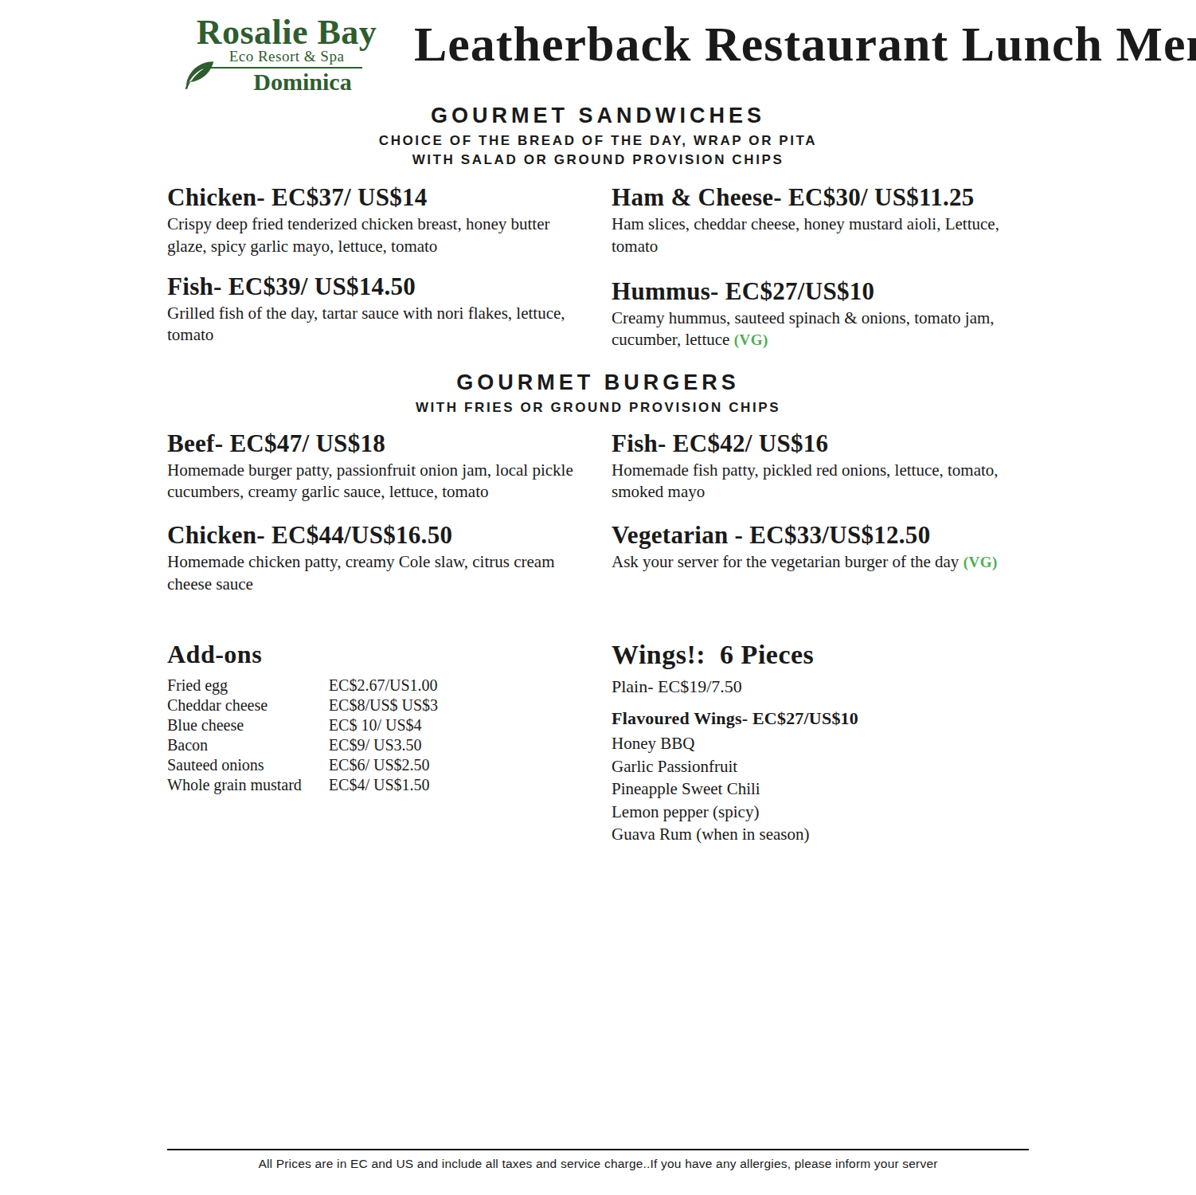Rosalie Bay
Eco Resort & Spa
Dominica
Leatherback Restaurant Lunch Menu
Gourmet Sandwiches
Choice of the bread of the day, wrap or pita
with salad or ground provision chips
Chicken- EC$37/ US$14
Crispy deep fried tenderized chicken breast, honey butter glaze, spicy garlic mayo, lettuce, tomato
Fish- EC$39/ US$14.50
Grilled fish of the day, tartar sauce with nori flakes, lettuce, tomato
Ham & Cheese- EC$30/ US$11.25
Ham slices, cheddar cheese, honey mustard aioli, Lettuce, tomato
Hummus- EC$27/US$10
Creamy hummus, sauteed spinach & onions, tomato jam, cucumber, lettuce (VG)
Gourmet Burgers
With fries or ground provision chips
Beef- EC$47/ US$18
Homemade burger patty, passionfruit onion jam, local pickle cucumbers, creamy garlic sauce, lettuce, tomato
Chicken- EC$44/US$16.50
Homemade chicken patty, creamy Cole slaw, citrus cream cheese sauce
Fish- EC$42/ US$16
Homemade fish patty, pickled red onions, lettuce, tomato, smoked mayo
Vegetarian - EC$33/US$12.50
Ask your server for the vegetarian burger of the day (VG)
Add-ons
| Fried egg | EC$2.67/US1.00 |
| Cheddar cheese | EC$8/US$ US$3 |
| Blue cheese | EC$ 10/ US$4 |
| Bacon | EC$9/ US3.50 |
| Sauteed onions | EC$6/ US$2.50 |
| Whole grain mustard | EC$4/ US$1.50 |
Wings!: 6 Pieces
Plain- EC$19/7.50
Flavoured Wings- EC$27/US$10
Honey BBQ
Garlic Passionfruit
Pineapple Sweet Chili
Lemon pepper (spicy)
Guava Rum (when in season)
All Prices are in EC and US and include all taxes and service charge..If you have any allergies, please inform your server